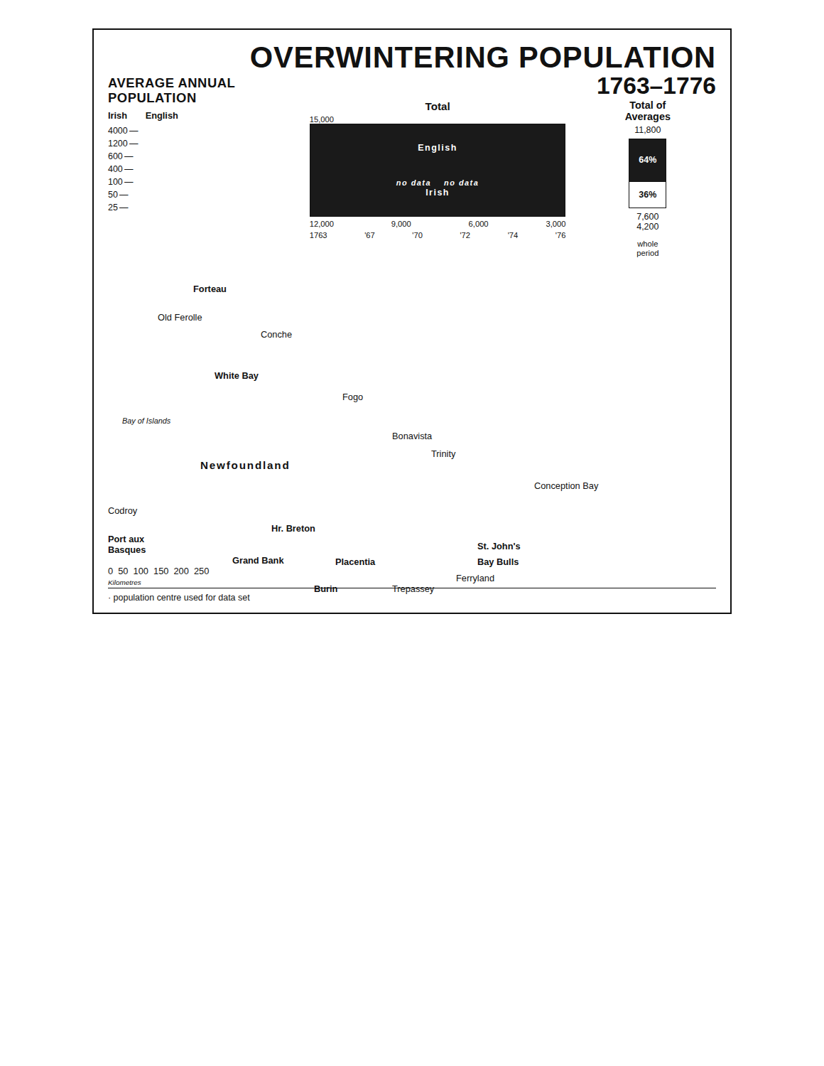Overwintering Population
1763–1776
Average Annual
Population
Irish English
4000
1200
600
400
100
50
25
Total
15,000
English no data no data Irish
12,0009,0006,0003,000
1763'67'70'72'74'76
Total of
Averages
11,800
64%
36%
7,600
4,200
whole
period
Forteau Old Ferolle Conche White Bay Fogo Bonavista Trinity Bay of Islands Newfoundland Conception Bay Codroy Hr. Breton Port aux
Basques St. John's Grand Bank Placentia Bay Bulls Ferryland Burin Trepassey 0 50 100 150 200 250
Kilometres
· population centre used for data set